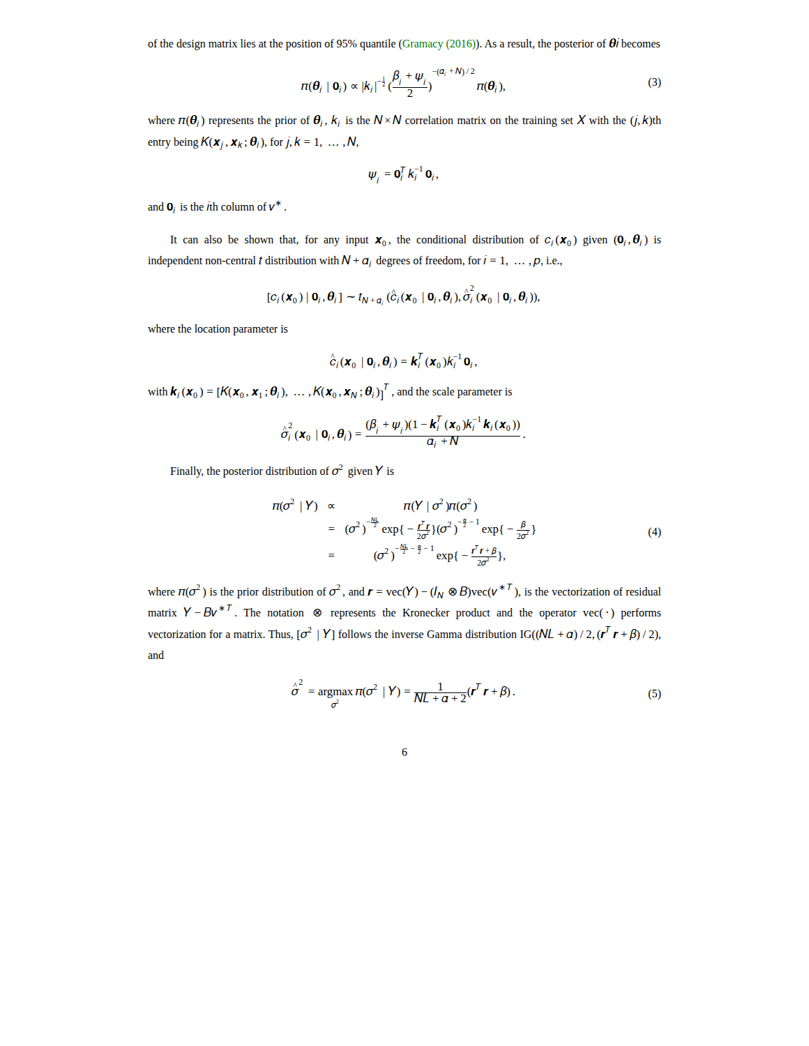of the design matrix lies at the position of 95% quantile (Gramacy (2016)). As a result, the posterior of 𝜽i becomes
π(𝜽i|𝟎i) ∝ |𝑘i|−12 (βi+ψi2) −(αi+N)/2 π(𝜽i), (3)
where π(𝜽i) represents the prior of 𝜽i, 𝑘i is the N×N correlation matrix on the training set 𝑋 with the (j,k)th entry being K(𝒙j,𝒙k;𝜽i), for j,k=1,…,N,
ψi= 𝟎iT 𝑘i−1 𝟎i,
and 𝟎i is the ith column of 𝑣∗.
It can also be shown that, for any input 𝒙0, the conditional distribution of ci(𝒙0) given (𝟎i,𝜽i) is independent non-central t distribution with N+αi degrees of freedom, for i=1,…,p, i.e.,
[ci(𝒙0)|𝟎i,𝜽i] ∼ tN+αi ( c^i(𝒙0|𝟎i,𝜽i) , σ^i2(𝒙0|𝟎i,𝜽i) ),
where the location parameter is
c^i(𝒙0|𝟎i,𝜽i) = 𝒌iT(𝒙0) 𝑘i−1 𝟎i,
with 𝒌i(𝒙0)=[K(𝒙0,𝒙1;𝜽i),…,K(𝒙0,𝒙N;𝜽i)]T, and the scale parameter is
σ^i2(𝒙0|𝟎i,𝜽i) = (βi+ψi) (1−𝒌iT(𝒙0)𝑘i−1𝒌i(𝒙0)) αi+N .
Finally, the posterior distribution of σ2 given 𝑌 is
π(σ2|𝑌) ∝ π(𝑌|σ2)π(σ2) = (σ2)−NL2 exp{−𝒓T𝒓2σ2} (σ2)−α2−1 exp{−β2σ2} = (σ2)−NL2−α2−1 exp{−𝒓T𝒓+β2σ2}, (4)
where π(σ2) is the prior distribution of σ2, and 𝒓=vec(𝑌)−(𝐼N⊗𝐵)vec(𝑣∗T), is the vectorization of residual matrix 𝑌−𝐵𝑣∗T. The notation ⊗ represents the Kronecker product and the operator vec(⋅) performs vectorization for a matrix. Thus, [σ2|𝑌] follows the inverse Gamma distribution IG((NL+α)/2,(𝒓T𝒓+β)/2), and
σ^2 = argmaxσ2 π(σ2|𝑌) = 1NL+α+2 (𝒓T𝒓+β). (5)
6